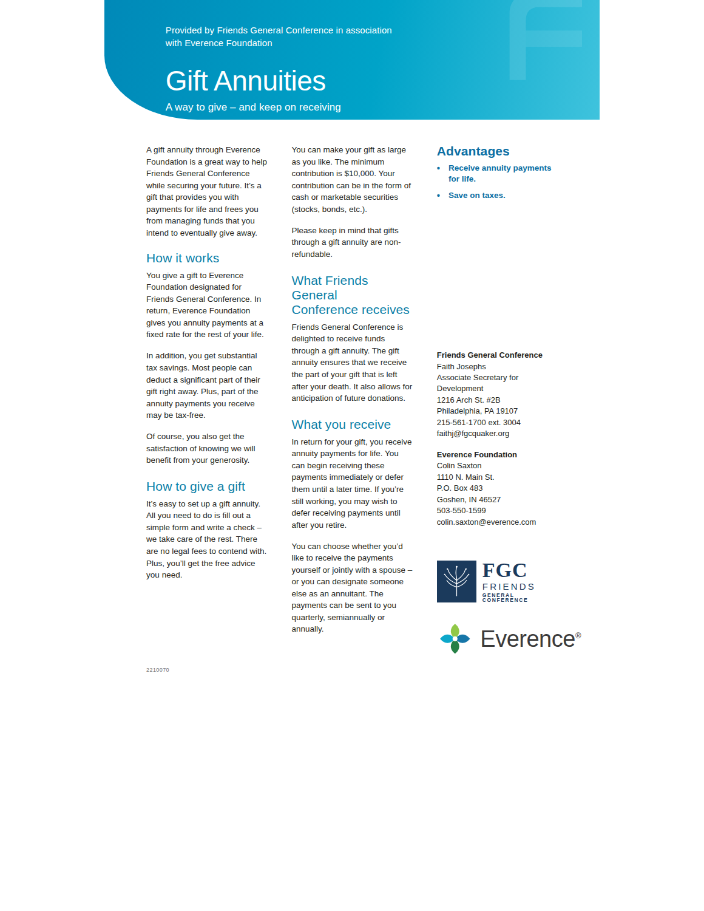Provided by Friends General Conference in association
with Everence Foundation
Gift Annuities
A way to give – and keep on receiving
A gift annuity through Everence Foundation is a great way to help Friends General Conference while securing your future. It’s a gift that provides you with payments for life and frees you from managing funds that you intend to eventually give away.
How it works
You give a gift to Everence Foundation designated for Friends General Conference. In return, Everence Foundation gives you annuity payments at a fixed rate for the rest of your life.
In addition, you get substantial tax savings. Most people can deduct a significant part of their gift right away. Plus, part of the annuity payments you receive may be tax-free.
Of course, you also get the satisfaction of knowing we will benefit from your generosity.
How to give a gift
It’s easy to set up a gift annuity. All you need to do is fill out a simple form and write a check – we take care of the rest. There are no legal fees to contend with. Plus, you’ll get the free advice you need.
You can make your gift as large as you like. The minimum contribution is $10,000. Your contribution can be in the form of cash or marketable securities (stocks, bonds, etc.).
Please keep in mind that gifts through a gift annuity are non-refundable.
What Friends General
Conference receives
Friends General Conference is delighted to receive funds through a gift annuity. The gift annuity ensures that we receive the part of your gift that is left after your death. It also allows for anticipation of future donations.
What you receive
In return for your gift, you receive annuity payments for life. You can begin receiving these payments immediately or defer them until a later time. If you’re still working, you may wish to defer receiving payments until after you retire.
You can choose whether you’d like to receive the payments yourself or jointly with a spouse – or you can designate someone else as an annuitant. The payments can be sent to you quarterly, semiannually or annually.
Advantages
Receive annuity payments for life.
Save on taxes.
Friends General Conference
Faith Josephs
Associate Secretary for Development
1216 Arch St. #2B
Philadelphia, PA 19107
215-561-1700 ext. 3004
faithj@fgcquaker.org
Everence Foundation
Colin Saxton
1110 N. Main St.
P.O. Box 483
Goshen, IN 46527
503-550-1599
colin.saxton@everence.com
FGC FRIENDS GENERAL CONFERENCE
Everence®
2210070